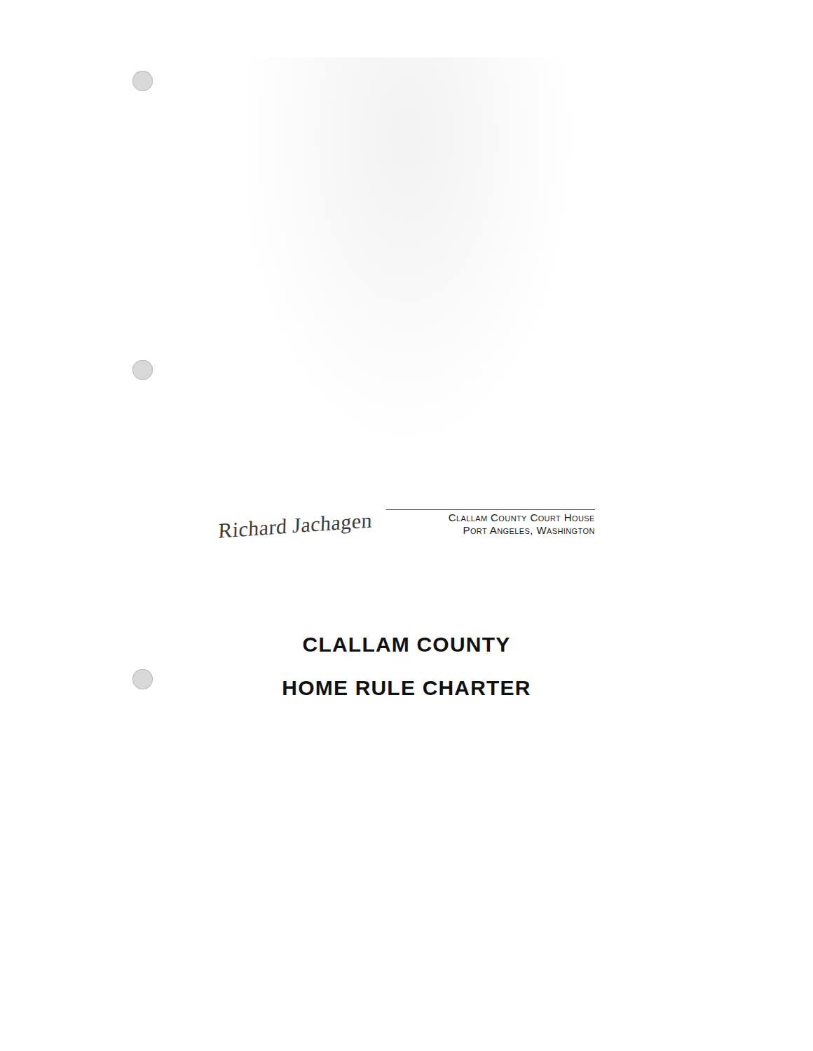Richard Jachagen Clallam County Court House Port Angeles, Washington
CLALLAM COUNTY HOME RULE CHARTER